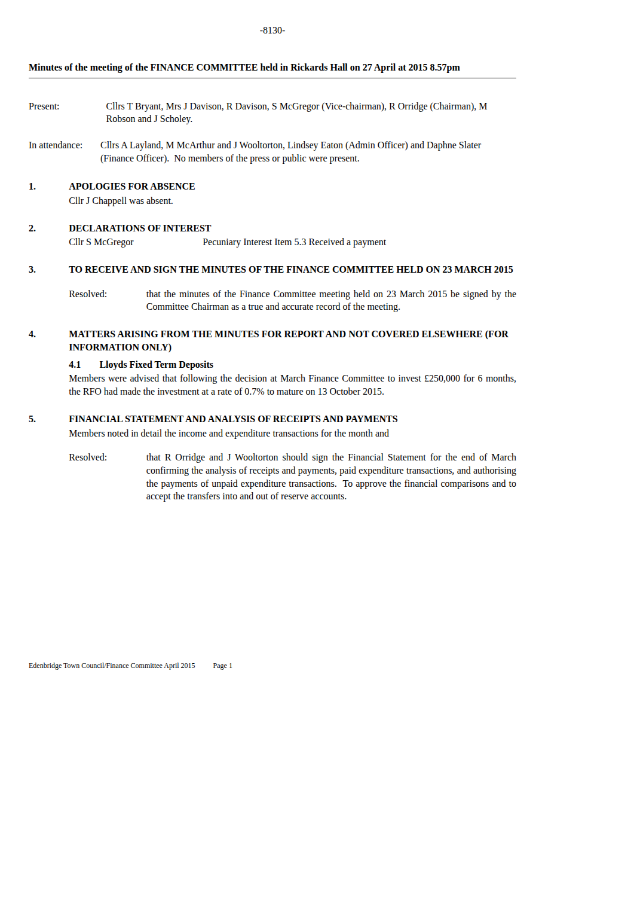-8130-
Minutes of the meeting of the FINANCE COMMITTEE held in Rickards Hall on 27 April at 2015 8.57pm
Present:
Cllrs T Bryant, Mrs J Davison, R Davison, S McGregor (Vice-chairman), R Orridge (Chairman), M Robson and J Scholey.
In attendance:
Cllrs A Layland, M McArthur and J Wooltorton, Lindsey Eaton (Admin Officer) and Daphne Slater (Finance Officer). No members of the press or public were present.
Apologies for Absence
Cllr J Chappell was absent.
Declarations of Interest
Cllr S McGregor
Pecuniary Interest Item 5.3 Received a payment
To receive and sign the minutes of the Finance Committee held on 23 March 2015
Resolved:
that the minutes of the Finance Committee meeting held on 23 March 2015 be signed by the Committee Chairman as a true and accurate record of the meeting.
Matters arising from the minutes for report and not covered elsewhere (for information only)
4.1 Lloyds Fixed Term Deposits
Members were advised that following the decision at March Finance Committee to invest £250,000 for 6 months, the RFO had made the investment at a rate of 0.7% to mature on 13 October 2015.
Financial Statement and Analysis of Receipts and Payments
Members noted in detail the income and expenditure transactions for the month and
Resolved:
that R Orridge and J Wooltorton should sign the Financial Statement for the end of March confirming the analysis of receipts and payments, paid expenditure transactions, and authorising the payments of unpaid expenditure transactions. To approve the financial comparisons and to accept the transfers into and out of reserve accounts.
Edenbridge Town Council/Finance Committee April 2015Page 1